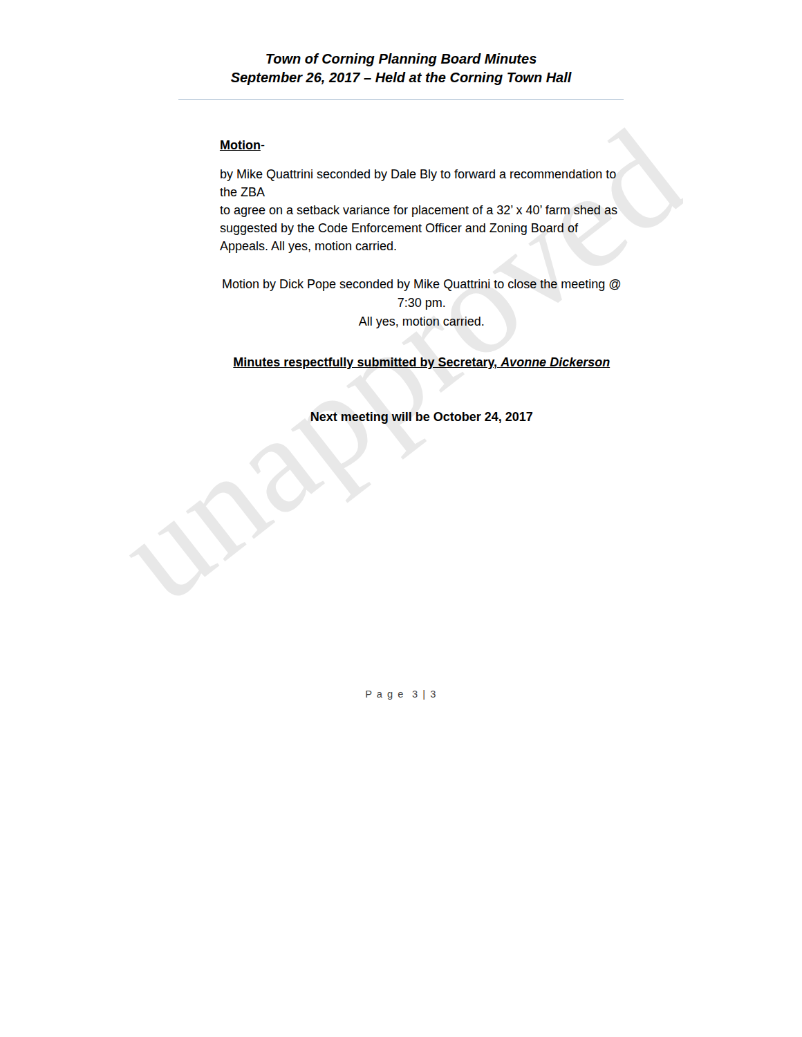unapproved
Town of Corning Planning Board Minutes September 26, 2017 – Held at the Corning Town Hall
Motion-
by Mike Quattrini seconded by Dale Bly to forward a recommendation to the ZBA
to agree on a setback variance for placement of a 32’ x 40’ farm shed as suggested by the Code Enforcement Officer and Zoning Board of Appeals. All yes, motion carried.
Motion by Dick Pope seconded by Mike Quattrini to close the meeting @ 7:30 pm.
All yes, motion carried.
Minutes respectfully submitted by Secretary, Avonne Dickerson
Next meeting will be October 24, 2017
P a g e 3 | 3